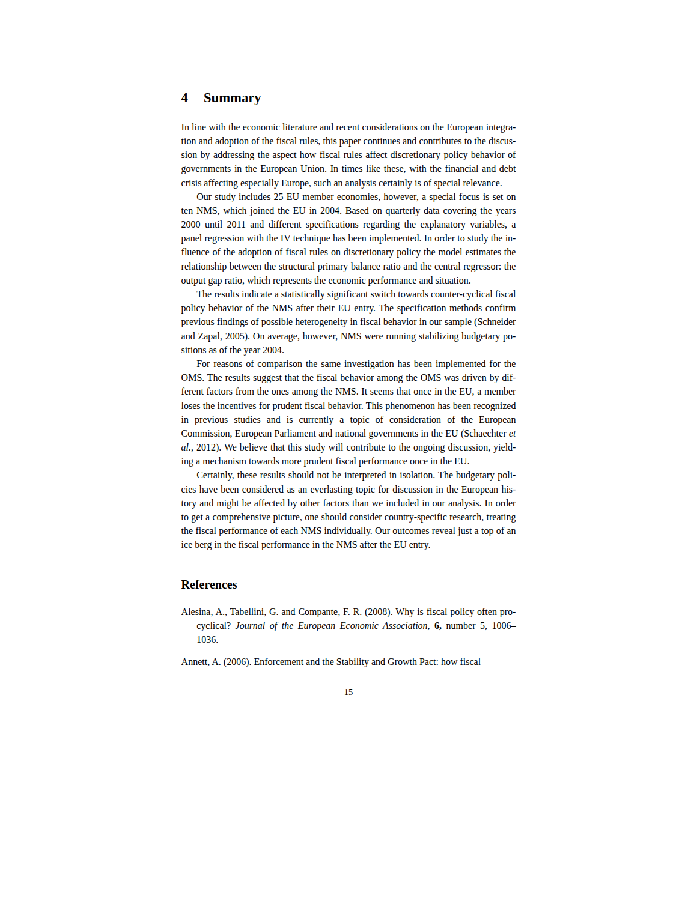4 Summary
In line with the economic literature and recent considerations on the European integration and adoption of the fiscal rules, this paper continues and contributes to the discussion by addressing the aspect how fiscal rules affect discretionary policy behavior of governments in the European Union. In times like these, with the financial and debt crisis affecting especially Europe, such an analysis certainly is of special relevance.
Our study includes 25 EU member economies, however, a special focus is set on ten NMS, which joined the EU in 2004. Based on quarterly data covering the years 2000 until 2011 and different specifications regarding the explanatory variables, a panel regression with the IV technique has been implemented. In order to study the influence of the adoption of fiscal rules on discretionary policy the model estimates the relationship between the structural primary balance ratio and the central regressor: the output gap ratio, which represents the economic performance and situation.
The results indicate a statistically significant switch towards counter-cyclical fiscal policy behavior of the NMS after their EU entry. The specification methods confirm previous findings of possible heterogeneity in fiscal behavior in our sample (Schneider and Zapal, 2005). On average, however, NMS were running stabilizing budgetary positions as of the year 2004.
For reasons of comparison the same investigation has been implemented for the OMS. The results suggest that the fiscal behavior among the OMS was driven by different factors from the ones among the NMS. It seems that once in the EU, a member loses the incentives for prudent fiscal behavior. This phenomenon has been recognized in previous studies and is currently a topic of consideration of the European Commission, European Parliament and national governments in the EU (Schaechter et al., 2012). We believe that this study will contribute to the ongoing discussion, yielding a mechanism towards more prudent fiscal performance once in the EU.
Certainly, these results should not be interpreted in isolation. The budgetary policies have been considered as an everlasting topic for discussion in the European history and might be affected by other factors than we included in our analysis. In order to get a comprehensive picture, one should consider country-specific research, treating the fiscal performance of each NMS individually. Our outcomes reveal just a top of an ice berg in the fiscal performance in the NMS after the EU entry.
References
Alesina, A., Tabellini, G. and Compante, F. R. (2008). Why is fiscal policy often pro-cyclical? Journal of the European Economic Association, 6, number 5, 1006–1036.
Annett, A. (2006). Enforcement and the Stability and Growth Pact: how fiscal
15